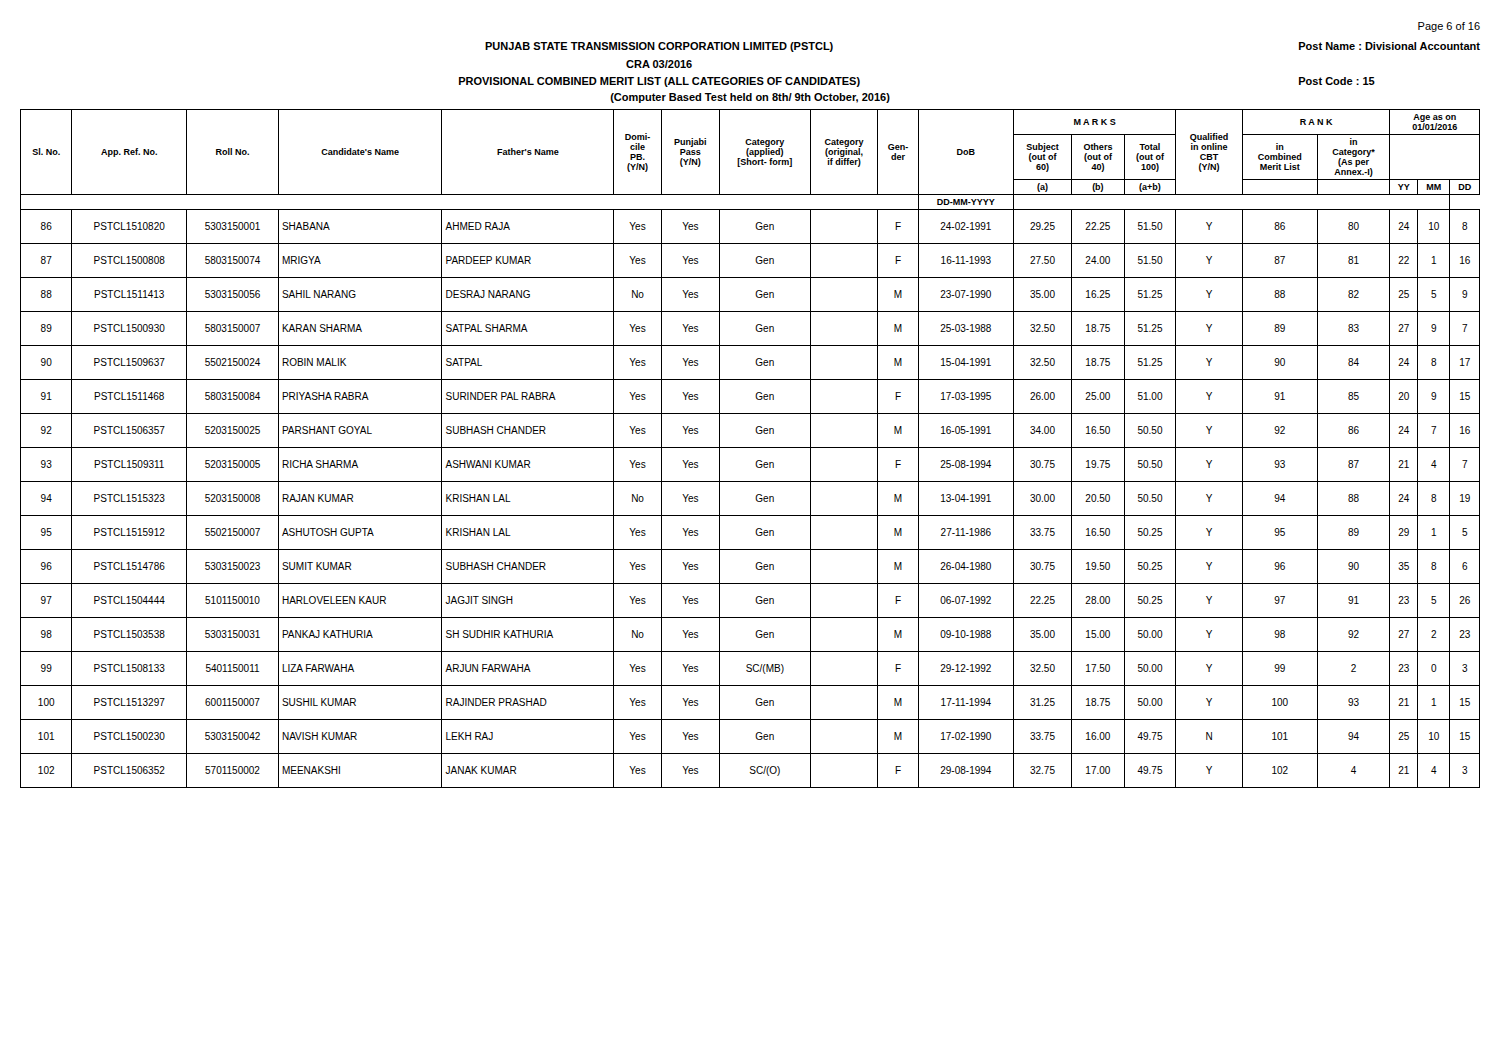Page 6 of 16
Post Name : Divisional Accountant
Post Code : 15
PUNJAB STATE TRANSMISSION CORPORATION LIMITED (PSTCL)
CRA 03/2016
PROVISIONAL COMBINED MERIT LIST (ALL CATEGORIES OF CANDIDATES)
(Computer Based Test held on 8th/ 9th October, 2016)
| Sl. No. | App. Ref. No. | Roll No. | Candidate's Name | Father's Name | Domi- cile PB. (Y/N) | Punjabi Pass (Y/N) | Category (applied) [Short- form] | Category (original, if differ) | Gen- der | DoB | M A R K S | Qualified in online CBT (Y/N) | R A N K | Age as on 01/01/2016 |
| --- | --- | --- | --- | --- | --- | --- | --- | --- | --- | --- | --- | --- | --- | --- |
| Subject (out of 60) | Others (out of 40) | Total (out of 100) | in Combined Merit List | in Category* (As per Annex.-I) | |
| (a) | (b) | (a+b) | | | YY | MM | DD |
| | DD-MM-YYYY | |
| 86 | PSTCL1510820 | 5303150001 | SHABANA | AHMED RAJA | Yes | Yes | Gen | | F | 24-02-1991 | 29.25 | 22.25 | 51.50 | Y | 86 | 80 | 24 | 10 | 8 |
| 87 | PSTCL1500808 | 5803150074 | MRIGYA | PARDEEP KUMAR | Yes | Yes | Gen | | F | 16-11-1993 | 27.50 | 24.00 | 51.50 | Y | 87 | 81 | 22 | 1 | 16 |
| 88 | PSTCL1511413 | 5303150056 | SAHIL NARANG | DESRAJ NARANG | No | Yes | Gen | | M | 23-07-1990 | 35.00 | 16.25 | 51.25 | Y | 88 | 82 | 25 | 5 | 9 |
| 89 | PSTCL1500930 | 5803150007 | KARAN SHARMA | SATPAL SHARMA | Yes | Yes | Gen | | M | 25-03-1988 | 32.50 | 18.75 | 51.25 | Y | 89 | 83 | 27 | 9 | 7 |
| 90 | PSTCL1509637 | 5502150024 | ROBIN MALIK | SATPAL | Yes | Yes | Gen | | M | 15-04-1991 | 32.50 | 18.75 | 51.25 | Y | 90 | 84 | 24 | 8 | 17 |
| 91 | PSTCL1511468 | 5803150084 | PRIYASHA RABRA | SURINDER PAL RABRA | Yes | Yes | Gen | | F | 17-03-1995 | 26.00 | 25.00 | 51.00 | Y | 91 | 85 | 20 | 9 | 15 |
| 92 | PSTCL1506357 | 5203150025 | PARSHANT GOYAL | SUBHASH CHANDER | Yes | Yes | Gen | | M | 16-05-1991 | 34.00 | 16.50 | 50.50 | Y | 92 | 86 | 24 | 7 | 16 |
| 93 | PSTCL1509311 | 5203150005 | RICHA SHARMA | ASHWANI KUMAR | Yes | Yes | Gen | | F | 25-08-1994 | 30.75 | 19.75 | 50.50 | Y | 93 | 87 | 21 | 4 | 7 |
| 94 | PSTCL1515323 | 5203150008 | RAJAN KUMAR | KRISHAN LAL | No | Yes | Gen | | M | 13-04-1991 | 30.00 | 20.50 | 50.50 | Y | 94 | 88 | 24 | 8 | 19 |
| 95 | PSTCL1515912 | 5502150007 | ASHUTOSH GUPTA | KRISHAN LAL | Yes | Yes | Gen | | M | 27-11-1986 | 33.75 | 16.50 | 50.25 | Y | 95 | 89 | 29 | 1 | 5 |
| 96 | PSTCL1514786 | 5303150023 | SUMIT KUMAR | SUBHASH CHANDER | Yes | Yes | Gen | | M | 26-04-1980 | 30.75 | 19.50 | 50.25 | Y | 96 | 90 | 35 | 8 | 6 |
| 97 | PSTCL1504444 | 5101150010 | HARLOVELEEN KAUR | JAGJIT SINGH | Yes | Yes | Gen | | F | 06-07-1992 | 22.25 | 28.00 | 50.25 | Y | 97 | 91 | 23 | 5 | 26 |
| 98 | PSTCL1503538 | 5303150031 | PANKAJ KATHURIA | SH SUDHIR KATHURIA | No | Yes | Gen | | M | 09-10-1988 | 35.00 | 15.00 | 50.00 | Y | 98 | 92 | 27 | 2 | 23 |
| 99 | PSTCL1508133 | 5401150011 | LIZA FARWAHA | ARJUN FARWAHA | Yes | Yes | SC/(MB) | | F | 29-12-1992 | 32.50 | 17.50 | 50.00 | Y | 99 | 2 | 23 | 0 | 3 |
| 100 | PSTCL1513297 | 6001150007 | SUSHIL KUMAR | RAJINDER PRASHAD | Yes | Yes | Gen | | M | 17-11-1994 | 31.25 | 18.75 | 50.00 | Y | 100 | 93 | 21 | 1 | 15 |
| 101 | PSTCL1500230 | 5303150042 | NAVISH KUMAR | LEKH RAJ | Yes | Yes | Gen | | M | 17-02-1990 | 33.75 | 16.00 | 49.75 | N | 101 | 94 | 25 | 10 | 15 |
| 102 | PSTCL1506352 | 5701150002 | MEENAKSHI | JANAK KUMAR | Yes | Yes | SC/(O) | | F | 29-08-1994 | 32.75 | 17.00 | 49.75 | Y | 102 | 4 | 21 | 4 | 3 |